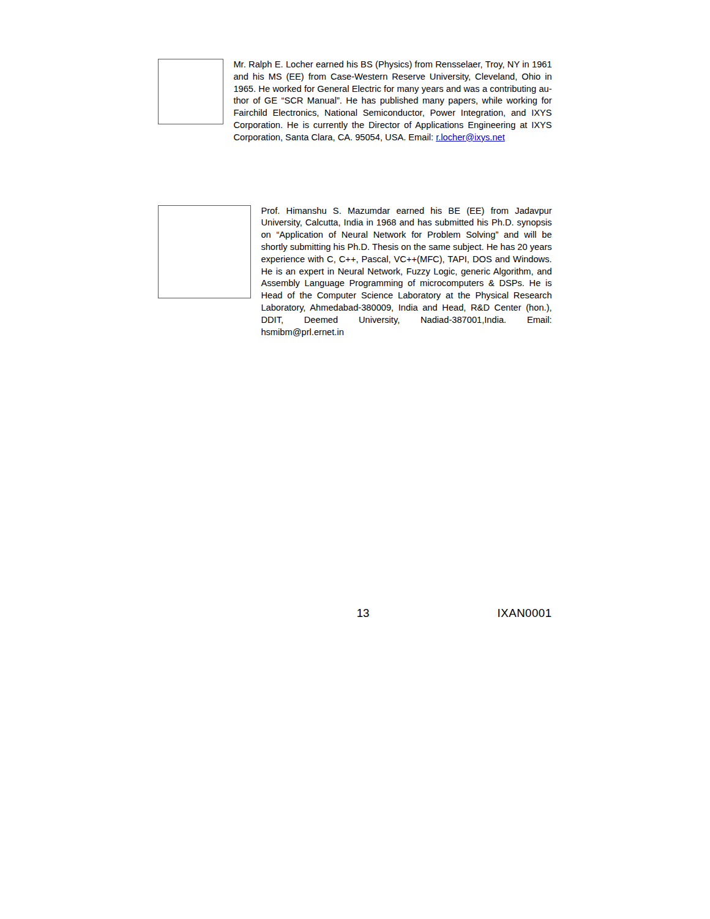Mr. Ralph E. Locher earned his BS (Physics) from Rensselaer, Troy, NY in 1961 and his MS (EE) from Case-Western Reserve University, Cleveland, Ohio in 1965. He worked for General Electric for many years and was a contributing author of GE “SCR Manual”. He has published many papers, while working for Fairchild Electronics, National Semiconductor, Power Integration, and IXYS Corporation. He is currently the Director of Applications Engineering at IXYS Corporation, Santa Clara, CA. 95054, USA. Email: r.locher@ixys.net
Prof. Himanshu S. Mazumdar earned his BE (EE) from Jadavpur University, Calcutta, India in 1968 and has submitted his Ph.D. synopsis on “Application of Neural Network for Problem Solving” and will be shortly submitting his Ph.D. Thesis on the same subject. He has 20 years experience with C, C++, Pascal, VC++(MFC), TAPI, DOS and Windows. He is an expert in Neural Network, Fuzzy Logic, generic Algorithm, and Assembly Language Programming of microcomputers & DSPs. He is Head of the Computer Science Laboratory at the Physical Research Laboratory, Ahmedabad-380009, India and Head, R&D Center (hon.), DDIT, Deemed University, Nadiad-387001,India. Email: hsmibm@prl.ernet.in
13
IXAN0001